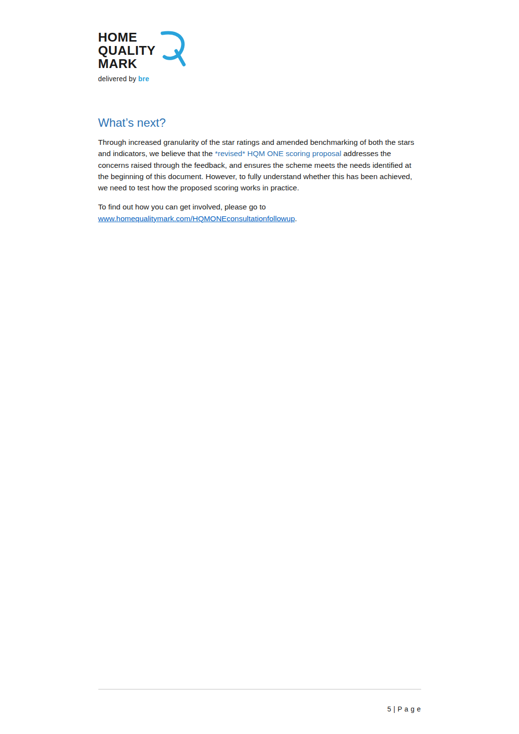HOME
QUALITY
MARK
delivered by bre
What’s next?
Through increased granularity of the star ratings and amended benchmarking of both the stars and indicators, we believe that the *revised* HQM ONE scoring proposal addresses the concerns raised through the feedback, and ensures the scheme meets the needs identified at the beginning of this document. However, to fully understand whether this has been achieved, we need to test how the proposed scoring works in practice.
To find out how you can get involved, please go to
www.homequalitymark.com/HQMONEconsultationfollowup.
5 | P a g e